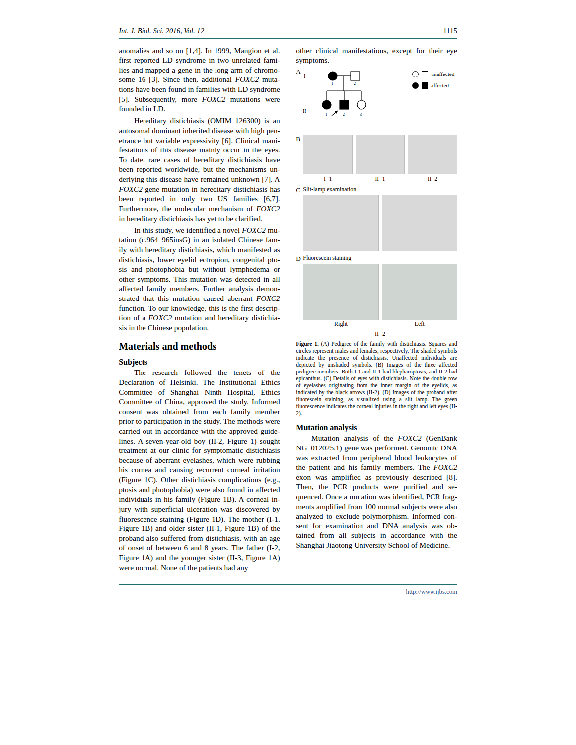Int. J. Biol. Sci. 2016, Vol. 12
1115
anomalies and so on [1,4]. In 1999, Mangion et al. first reported LD syndrome in two unrelated families and mapped a gene in the long arm of chromosome 16 [3]. Since then, additional FOXC2 mutations have been found in families with LD syndrome [5]. Subsequently, more FOXC2 mutations were founded in LD.
Hereditary distichiasis (OMIM 126300) is an autosomal dominant inherited disease with high penetrance but variable expressivity [6]. Clinical manifestations of this disease mainly occur in the eyes. To date, rare cases of hereditary distichiasis have been reported worldwide, but the mechanisms underlying this disease have remained unknown [7]. A FOXC2 gene mutation in hereditary distichiasis has been reported in only two US families [6,7]. Furthermore, the molecular mechanism of FOXC2 in hereditary distichiasis has yet to be clarified.
In this study, we identified a novel FOXC2 mutation (c.964_965insG) in an isolated Chinese family with hereditary distichiasis, which manifested as distichiasis, lower eyelid ectropion, congenital ptosis and photophobia but without lymphedema or other symptoms. This mutation was detected in all affected family members. Further analysis demonstrated that this mutation caused aberrant FOXC2 function. To our knowledge, this is the first description of a FOXC2 mutation and hereditary distichiasis in the Chinese population.
Materials and methods
Subjects
The research followed the tenets of the Declaration of Helsinki. The Institutional Ethics Committee of Shanghai Ninth Hospital, Ethics Committee of China, approved the study. Informed consent was obtained from each family member prior to participation in the study. The methods were carried out in accordance with the approved guidelines. A seven-year-old boy (II-2, Figure 1) sought treatment at our clinic for symptomatic distichiasis because of aberrant eyelashes, which were rubbing his cornea and causing recurrent corneal irritation (Figure 1C). Other distichiasis complications (e.g., ptosis and photophobia) were also found in affected individuals in his family (Figure 1B). A corneal injury with superficial ulceration was discovered by fluorescence staining (Figure 1D). The mother (I-1, Figure 1B) and older sister (II-1, Figure 1B) of the proband also suffered from distichiasis, with an age of onset of between 6 and 8 years. The father (I-2, Figure 1A) and the younger sister (II-3, Figure 1A) were normal. None of the patients had any
other clinical manifestations, except for their eye symptoms.
A
I II 1 2 1 2 3
unaffected
affected
B
I -1
II -1
II -2
C
Slit-lamp examination
D
Fluorescein staining
Right
Left
II -2
Figure 1. (A) Pedigree of the family with distichiasis. Squares and circles represent males and females, respectively. The shaded symbols indicate the presence of distichiasis. Unaffected individuals are depicted by unshaded symbols. (B) Images of the three affected pedigree members. Both I-1 and II-1 had blepharoptosis, and II-2 had epicanthus. (C) Details of eyes with distichiasis. Note the double row of eyelashes originating from the inner margin of the eyelids, as indicated by the black arrows (II-2). (D) Images of the proband after fluorescein staining, as visualized using a slit lamp. The green fluorescence indicates the corneal injuries in the right and left eyes (II-2).
Mutation analysis
Mutation analysis of the FOXC2 (GenBank NG_012025.1) gene was performed. Genomic DNA was extracted from peripheral blood leukocytes of the patient and his family members. The FOXC2 exon was amplified as previously described [8]. Then, the PCR products were purified and sequenced. Once a mutation was identified, PCR fragments amplified from 100 normal subjects were also analyzed to exclude polymorphism. Informed consent for examination and DNA analysis was obtained from all subjects in accordance with the Shanghai Jiaotong University School of Medicine.
http://www.ijbs.com